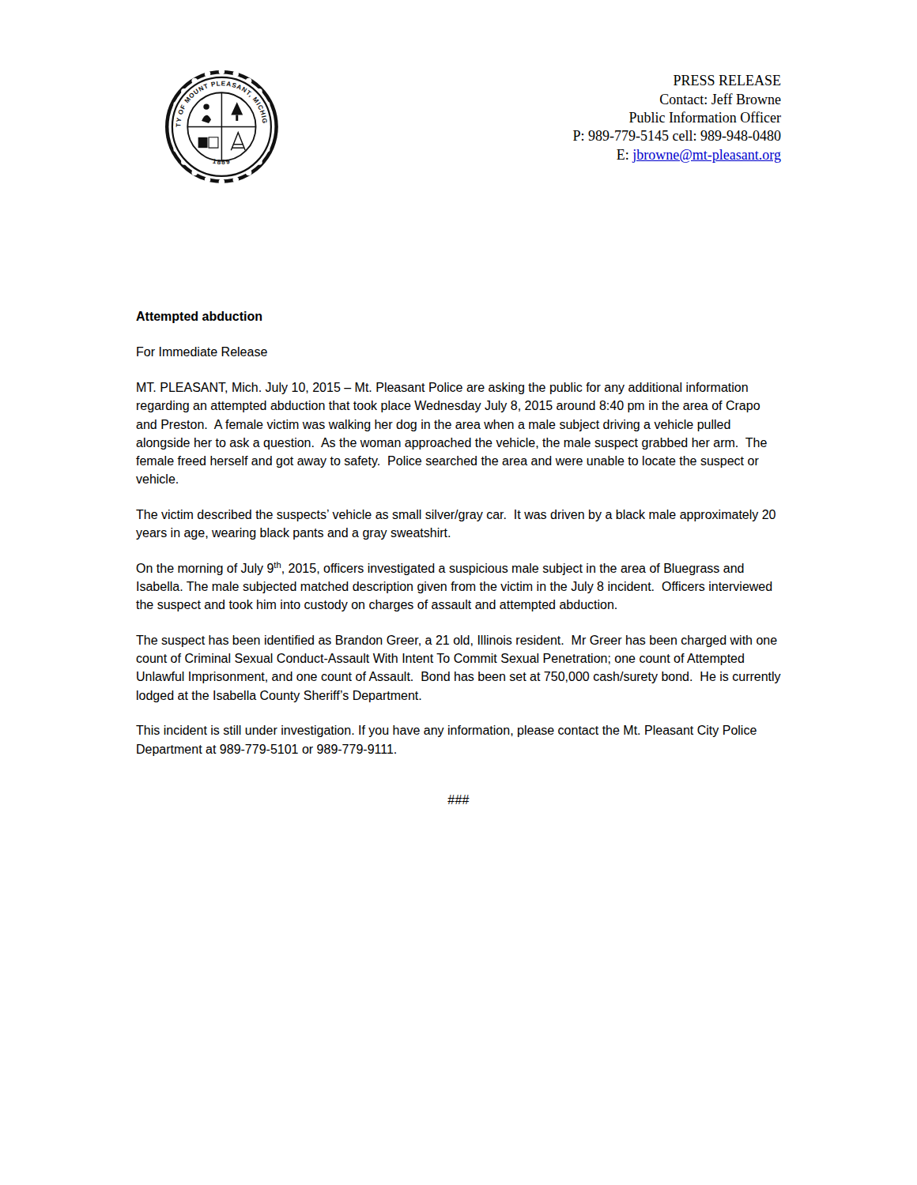CITY OF MOUNT PLEASANT, MICHIGAN 1889
PRESS RELEASE
Contact: Jeff Browne
Public Information Officer
P: 989-779-5145 cell: 989-948-0480
E: jbrowne@mt-pleasant.org
Attempted abduction
For Immediate Release
MT. PLEASANT, Mich. July 10, 2015 – Mt. Pleasant Police are asking the public for any additional information regarding an attempted abduction that took place Wednesday July 8, 2015 around 8:40 pm in the area of Crapo and Preston. A female victim was walking her dog in the area when a male subject driving a vehicle pulled alongside her to ask a question. As the woman approached the vehicle, the male suspect grabbed her arm. The female freed herself and got away to safety. Police searched the area and were unable to locate the suspect or vehicle.
The victim described the suspects’ vehicle as small silver/gray car. It was driven by a black male approximately 20 years in age, wearing black pants and a gray sweatshirt.
On the morning of July 9th, 2015, officers investigated a suspicious male subject in the area of Bluegrass and Isabella. The male subjected matched description given from the victim in the July 8 incident. Officers interviewed the suspect and took him into custody on charges of assault and attempted abduction.
The suspect has been identified as Brandon Greer, a 21 old, Illinois resident. Mr Greer has been charged with one count of Criminal Sexual Conduct-Assault With Intent To Commit Sexual Penetration; one count of Attempted Unlawful Imprisonment, and one count of Assault. Bond has been set at 750,000 cash/surety bond. He is currently lodged at the Isabella County Sheriff’s Department.
This incident is still under investigation. If you have any information, please contact the Mt. Pleasant City Police Department at 989-779-5101 or 989-779-9111.
###